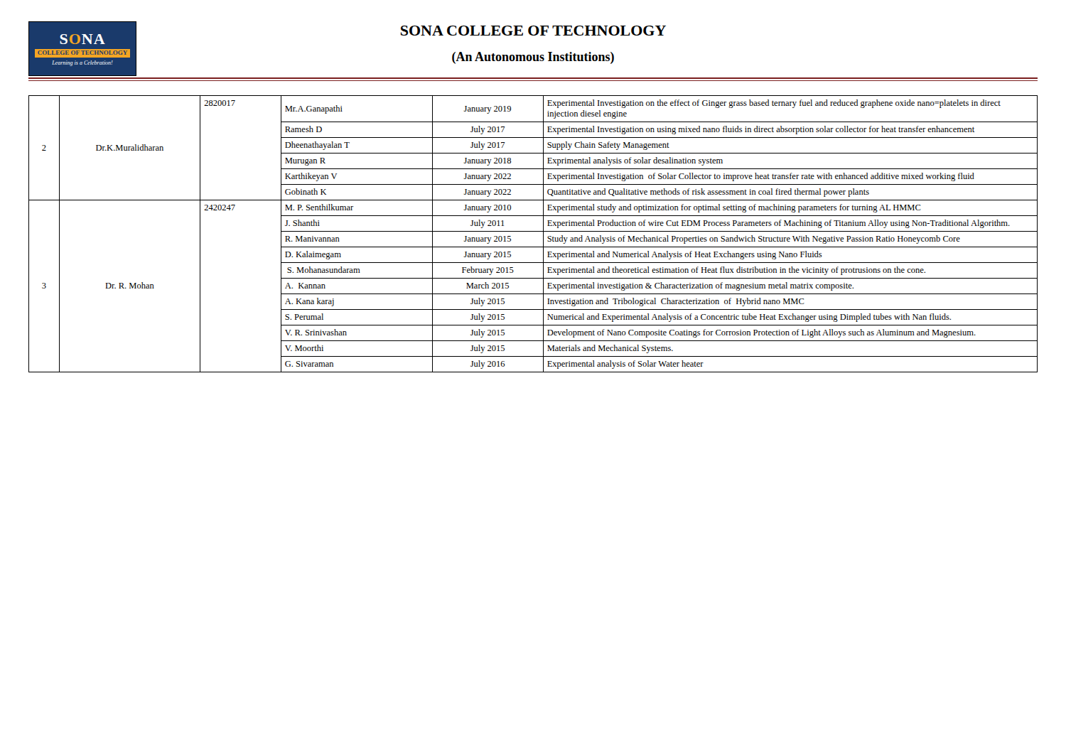SONA
COLLEGE OF TECHNOLOGY
Learning is a Celebration!
SONA COLLEGE OF TECHNOLOGY
(An Autonomous Institutions)
| 2 | Dr.K.Muralidharan | 2820017 | Mr.A.Ganapathi | January 2019 | Experimental Investigation on the effect of Ginger grass based ternary fuel and reduced graphene oxide nano=platelets in direct injection diesel engine |
| Ramesh D | July 2017 | Experimental Investigation on using mixed nano fluids in direct absorption solar collector for heat transfer enhancement |
| Dheenathayalan T | July 2017 | Supply Chain Safety Management |
| Murugan R | January 2018 | Exprimental analysis of solar desalination system |
| Karthikeyan V | January 2022 | Experimental Investigation of Solar Collector to improve heat transfer rate with enhanced additive mixed working fluid |
| Gobinath K | January 2022 | Quantitative and Qualitative methods of risk assessment in coal fired thermal power plants |
| 3 | Dr. R. Mohan | 2420247 | M. P. Senthilkumar | January 2010 | Experimental study and optimization for optimal setting of machining parameters for turning AL HMMC |
| J. Shanthi | July 2011 | Experimental Production of wire Cut EDM Process Parameters of Machining of Titanium Alloy using Non-Traditional Algorithm. |
| R. Manivannan | January 2015 | Study and Analysis of Mechanical Properties on Sandwich Structure With Negative Passion Ratio Honeycomb Core |
| D. Kalaimegam | January 2015 | Experimental and Numerical Analysis of Heat Exchangers using Nano Fluids |
| S. Mohanasundaram | February 2015 | Experimental and theoretical estimation of Heat flux distribution in the vicinity of protrusions on the cone. |
| A. Kannan | March 2015 | Experimental investigation & Characterization of magnesium metal matrix composite. |
| A. Kana karaj | July 2015 | Investigation and Tribological Characterization of Hybrid nano MMC |
| S. Perumal | July 2015 | Numerical and Experimental Analysis of a Concentric tube Heat Exchanger using Dimpled tubes with Nan fluids. |
| V. R. Srinivashan | July 2015 | Development of Nano Composite Coatings for Corrosion Protection of Light Alloys such as Aluminum and Magnesium. |
| V. Moorthi | July 2015 | Materials and Mechanical Systems. |
| G. Sivaraman | July 2016 | Experimental analysis of Solar Water heater |